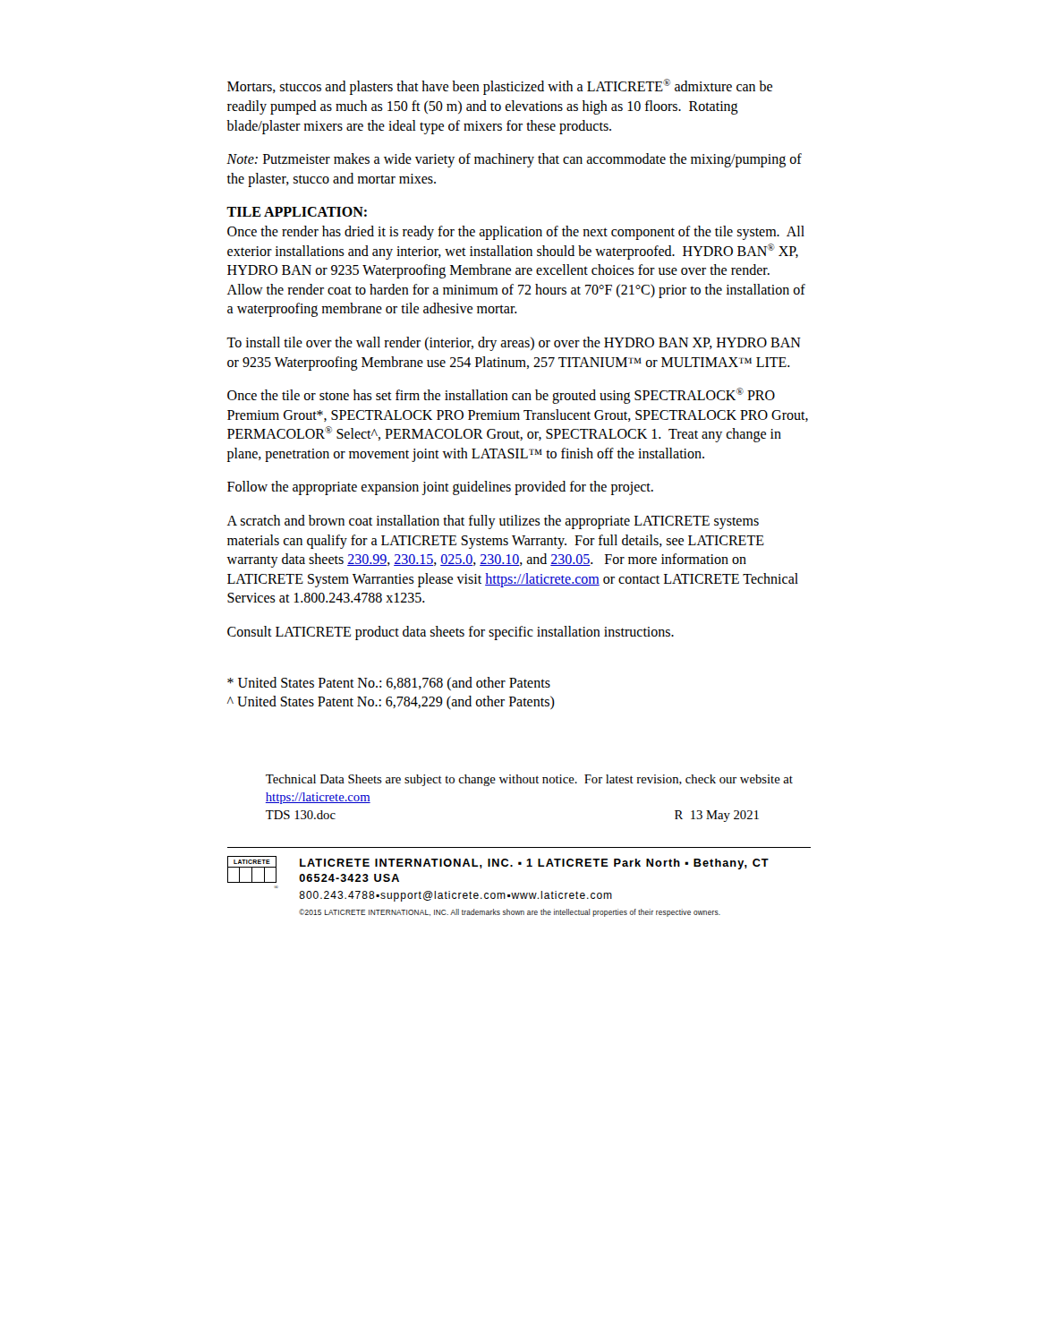Mortars, stuccos and plasters that have been plasticized with a LATICRETE® admixture can be readily pumped as much as 150 ft (50 m) and to elevations as high as 10 floors. Rotating blade/plaster mixers are the ideal type of mixers for these products.
Note: Putzmeister makes a wide variety of machinery that can accommodate the mixing/pumping of the plaster, stucco and mortar mixes.
TILE APPLICATION:
Once the render has dried it is ready for the application of the next component of the tile system. All exterior installations and any interior, wet installation should be waterproofed. HYDRO BAN® XP, HYDRO BAN or 9235 Waterproofing Membrane are excellent choices for use over the render. Allow the render coat to harden for a minimum of 72 hours at 70°F (21°C) prior to the installation of a waterproofing membrane or tile adhesive mortar.
To install tile over the wall render (interior, dry areas) or over the HYDRO BAN XP, HYDRO BAN or 9235 Waterproofing Membrane use 254 Platinum, 257 TITANIUM™ or MULTIMAX™ LITE.
Once the tile or stone has set firm the installation can be grouted using SPECTRALOCK® PRO Premium Grout*, SPECTRALOCK PRO Premium Translucent Grout, SPECTRALOCK PRO Grout, PERMACOLOR® Select^, PERMACOLOR Grout, or, SPECTRALOCK 1. Treat any change in plane, penetration or movement joint with LATASIL™ to finish off the installation.
Follow the appropriate expansion joint guidelines provided for the project.
A scratch and brown coat installation that fully utilizes the appropriate LATICRETE systems materials can qualify for a LATICRETE Systems Warranty. For full details, see LATICRETE warranty data sheets 230.99, 230.15, 025.0, 230.10, and 230.05. For more information on LATICRETE System Warranties please visit https://laticrete.com or contact LATICRETE Technical Services at 1.800.243.4788 x1235.
Consult LATICRETE product data sheets for specific installation instructions.
* United States Patent No.: 6,881,768 (and other Patents
^ United States Patent No.: 6,784,229 (and other Patents)
Technical Data Sheets are subject to change without notice. For latest revision, check our website at https://laticrete.com
TDS 130.doc R 13 May 2021
LATICRETE
®
LATICRETE INTERNATIONAL, INC.▪1 LATICRETE Park North▪Bethany, CT 06524-3423 USA
800.243.4788▪support@laticrete.com▪www.laticrete.com
©2015 LATICRETE INTERNATIONAL, INC. All trademarks shown are the intellectual properties of their respective owners.